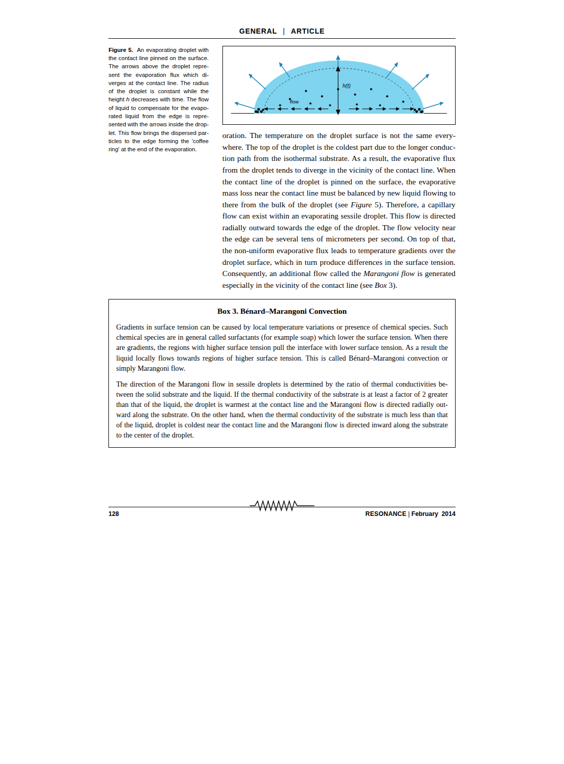GENERAL | ARTICLE
Figure 5. An evaporating droplet with the contact line pinned on the surface. The arrows above the droplet represent the evaporation flux which diverges at the contact line. The radius of the droplet is constant while the height h decreases with time. The flow of liquid to compensate for the evaporated liquid from the edge is represented with the arrows inside the droplet. This flow brings the dispersed particles to the edge forming the 'coffee ring' at the end of the evaporation.
Evaporating droplet schematic h(t) flow
oration. The temperature on the droplet surface is not the same everywhere. The top of the droplet is the coldest part due to the longer conduction path from the isothermal substrate. As a result, the evaporative flux from the droplet tends to diverge in the vicinity of the contact line. When the contact line of the droplet is pinned on the surface, the evaporative mass loss near the contact line must be balanced by new liquid flowing to there from the bulk of the droplet (see Figure 5). Therefore, a capillary flow can exist within an evaporating sessile droplet. This flow is directed radially outward towards the edge of the droplet. The flow velocity near the edge can be several tens of micrometers per second. On top of that, the non-uniform evaporative flux leads to temperature gradients over the droplet surface, which in turn produce differences in the surface tension. Consequently, an additional flow called the Marangoni flow is generated especially in the vicinity of the contact line (see Box 3).
Box 3. Bénard–Marangoni Convection
Gradients in surface tension can be caused by local temperature variations or presence of chemical species. Such chemical species are in general called surfactants (for example soap) which lower the surface tension. When there are gradients, the regions with higher surface tension pull the interface with lower surface tension. As a result the liquid locally flows towards regions of higher surface tension. This is called Bénard–Marangoni convection or simply Marangoni flow.
The direction of the Marangoni flow in sessile droplets is determined by the ratio of thermal conductivities between the solid substrate and the liquid. If the thermal conductivity of the substrate is at least a factor of 2 greater than that of the liquid, the droplet is warmest at the contact line and the Marangoni flow is directed radially outward along the substrate. On the other hand, when the thermal conductivity of the substrate is much less than that of the liquid, droplet is coldest near the contact line and the Marangoni flow is directed inward along the substrate to the center of the droplet.
128
RESONANCE | February 2014